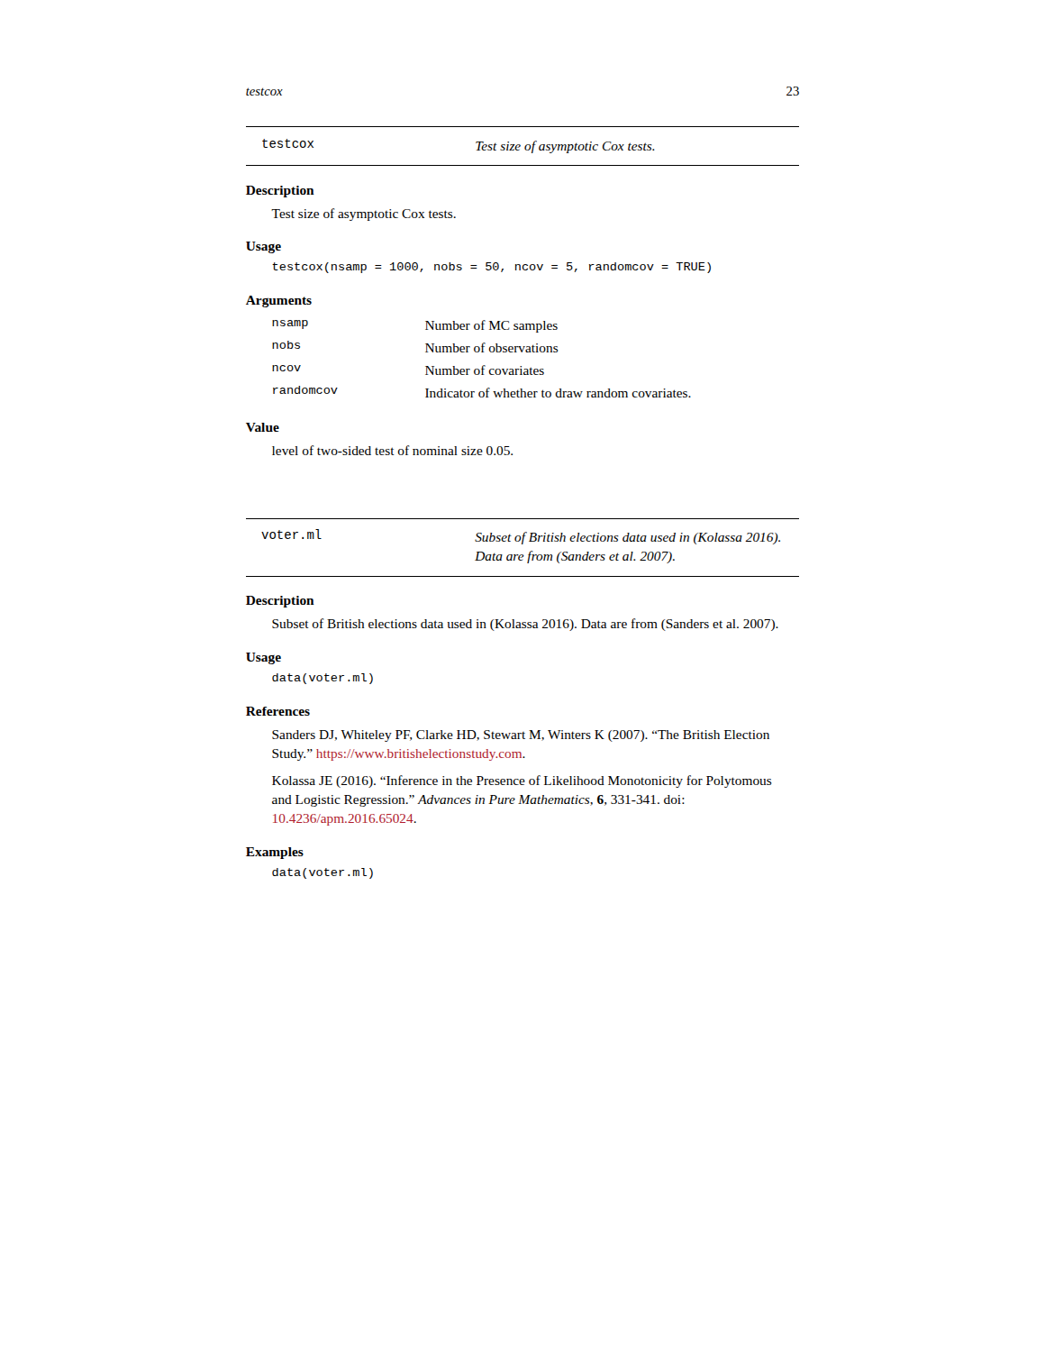testcox 23
testcox
Test size of asymptotic Cox tests.
Description
Test size of asymptotic Cox tests.
Usage
testcox(nsamp = 1000, nobs = 50, ncov = 5, randomcov = TRUE)
Arguments
| nsamp | Number of MC samples |
| nobs | Number of observations |
| ncov | Number of covariates |
| randomcov | Indicator of whether to draw random covariates. |
Value
level of two-sided test of nominal size 0.05.
voter.ml
Subset of British elections data used in (Kolassa 2016). Data are from (Sanders et al. 2007).
Description
Subset of British elections data used in (Kolassa 2016). Data are from (Sanders et al. 2007).
Usage
data(voter.ml)
References
Sanders DJ, Whiteley PF, Clarke HD, Stewart M, Winters K (2007). “The British Election Study.” https://www.britishelectionstudy.com.
Kolassa JE (2016). “Inference in the Presence of Likelihood Monotonicity for Polytomous and Logistic Regression.” Advances in Pure Mathematics, 6, 331-341. doi: 10.4236/apm.2016.65024.
Examples
data(voter.ml)